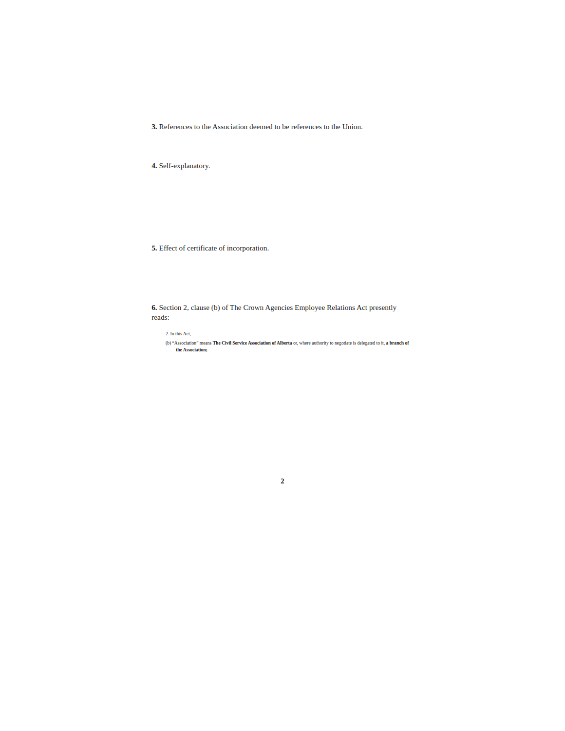3. References to the Association deemed to be references to the Union.
4. Self-explanatory.
5. Effect of certificate of incorporation.
6. Section 2, clause (b) of The Crown Agencies Employee Relations Act presently reads:
2. In this Act,
(b) “Association” means The Civil Service Association of Alberta or, where authority to negotiate is delegated to it, a branch of the Association;
2